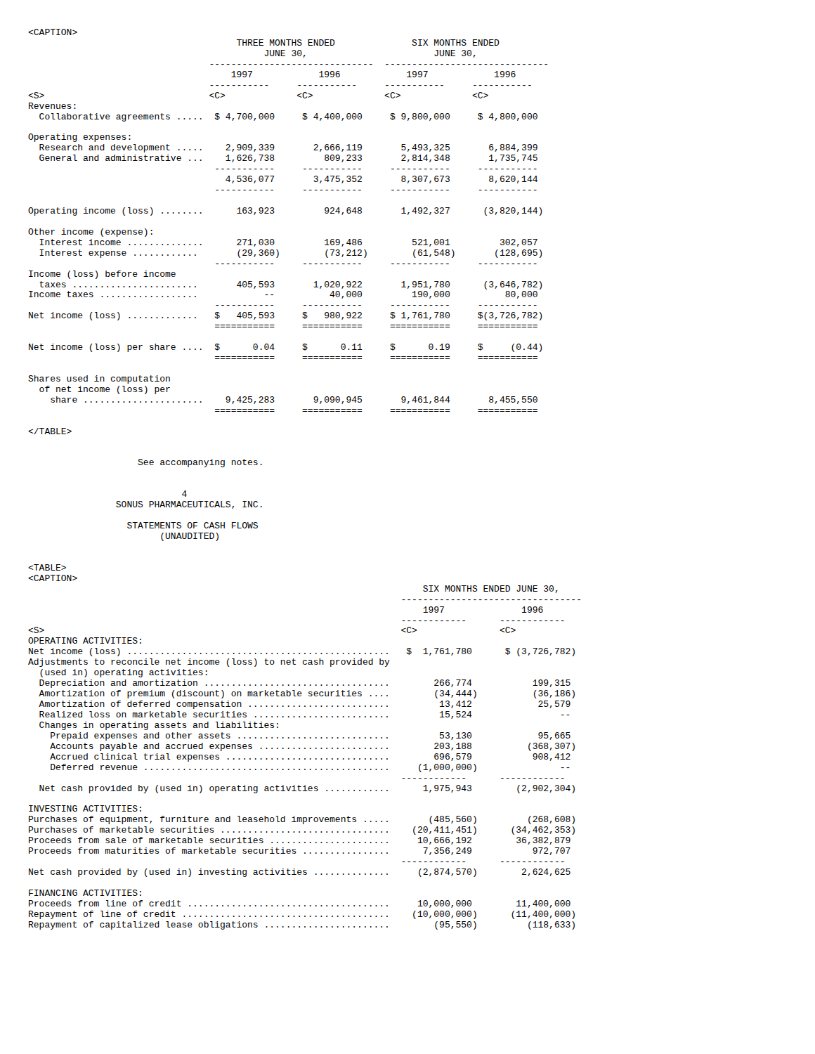<CAPTION>
                                      THREE MONTHS ENDED              SIX MONTHS ENDED
                                           JUNE 30,                       JUNE 30,
                                 ------------------------------  ------------------------------
                                     1997            1996            1997            1996
                                 -----------     -----------     -----------     -----------
<S>                              <C>             <C>             <C>             <C>
Revenues:
  Collaborative agreements .....  $ 4,700,000     $ 4,400,000     $ 9,800,000     $ 4,800,000

Operating expenses:
  Research and development .....    2,909,339       2,666,119       5,493,325       6,884,399
  General and administrative ...    1,626,738         809,233       2,814,348       1,735,745
                                  -----------     -----------     -----------     -----------
                                    4,536,077       3,475,352       8,307,673       8,620,144
                                  -----------     -----------     -----------     -----------

Operating income (loss) ........      163,923         924,648       1,492,327      (3,820,144)

Other income (expense):
  Interest income ..............      271,030         169,486         521,001         302,057
  Interest expense ............       (29,360)        (73,212)        (61,548)       (128,695)
                                  -----------     -----------     -----------     -----------
Income (loss) before income
  taxes .......................       405,593       1,020,922       1,951,780      (3,646,782)
Income taxes ..................            --          40,000         190,000          80,000
                                  -----------     -----------     -----------     -----------
Net income (loss) .............   $   405,593     $   980,922     $ 1,761,780     $(3,726,782)
                                  ===========     ===========     ===========     ===========

Net income (loss) per share ....  $      0.04     $      0.11     $      0.19     $     (0.44)
                                  ===========     ===========     ===========     ===========

Shares used in computation
  of net income (loss) per
    share ......................    9,425,283       9,090,945       9,461,844       8,455,550
                                  ===========     ===========     ===========     ===========

</TABLE>


                    See accompanying notes.


                            4
                SONUS PHARMACEUTICALS, INC.

                  STATEMENTS OF CASH FLOWS
                        (UNAUDITED)


<TABLE>
<CAPTION>
                                                                        SIX MONTHS ENDED JUNE 30,
                                                                    ---------------------------------
                                                                        1997              1996
                                                                    ------------      ------------
<S>                                                                 <C>               <C>
OPERATING ACTIVITIES:
Net income (loss) ................................................   $  1,761,780      $ (3,726,782)
Adjustments to reconcile net income (loss) to net cash provided by
  (used in) operating activities:
  Depreciation and amortization ..................................        266,774           199,315
  Amortization of premium (discount) on marketable securities ....        (34,444)          (36,186)
  Amortization of deferred compensation ..........................         13,412            25,579
  Realized loss on marketable securities .........................         15,524                --
  Changes in operating assets and liabilities:
    Prepaid expenses and other assets ............................         53,130            95,665
    Accounts payable and accrued expenses ........................        203,188          (368,307)
    Accrued clinical trial expenses ..............................        696,579           908,412
    Deferred revenue .............................................     (1,000,000)               --
                                                                    ------------      ------------
  Net cash provided by (used in) operating activities ............      1,975,943        (2,902,304)

INVESTING ACTIVITIES:
Purchases of equipment, furniture and leasehold improvements .....       (485,560)         (268,608)
Purchases of marketable securities ...............................    (20,411,451)      (34,462,353)
Proceeds from sale of marketable securities ......................     10,666,192        36,382,879
Proceeds from maturities of marketable securities ................      7,356,249           972,707
                                                                    ------------      ------------
Net cash provided by (used in) investing activities ..............     (2,874,570)        2,624,625

FINANCING ACTIVITIES:
Proceeds from line of credit .....................................     10,000,000        11,400,000
Repayment of line of credit ......................................    (10,000,000)      (11,400,000)
Repayment of capitalized lease obligations .......................        (95,550)         (118,633)